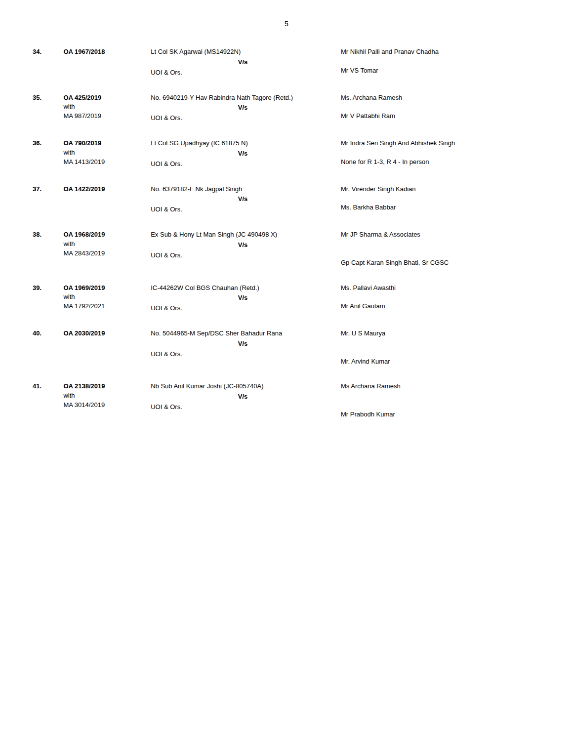5
| 34. | OA 1967/2018 | Lt Col SK Agarwal (MS14922N) V/s UOI & Ors. | Mr Nikhil Palli and Pranav Chadha Mr VS Tomar |
| 35. | OA 425/2019 with MA 987/2019 | No. 6940219-Y Hav Rabindra Nath Tagore (Retd.) V/s UOI & Ors. | Ms. Archana Ramesh Mr V Pattabhi Ram |
| 36. | OA 790/2019 with MA 1413/2019 | Lt Col SG Upadhyay (IC 61875 N) V/s UOI & Ors. | Mr Indra Sen Singh And Abhishek Singh None for R 1-3, R 4 - In person |
| 37. | OA 1422/2019 | No. 6379182-F Nk Jagpal Singh V/s UOI & Ors. | Mr. Virender Singh Kadian Ms. Barkha Babbar |
| 38. | OA 1968/2019 with MA 2843/2019 | Ex Sub & Hony Lt Man Singh (JC 490498 X) V/s UOI & Ors. | Mr JP Sharma & Associates Gp Capt Karan Singh Bhati, Sr CGSC |
| 39. | OA 1969/2019 with MA 1792/2021 | IC-44262W Col BGS Chauhan (Retd.) V/s UOI & Ors. | Ms. Pallavi Awasthi Mr Anil Gautam |
| 40. | OA 2030/2019 | No. 5044965-M Sep/DSC Sher Bahadur Rana V/s UOI & Ors. | Mr. U S Maurya Mr. Arvind Kumar |
| 41. | OA 2138/2019 with MA 3014/2019 | Nb Sub Anil Kumar Joshi (JC-805740A) V/s UOI & Ors. | Ms Archana Ramesh Mr Prabodh Kumar |